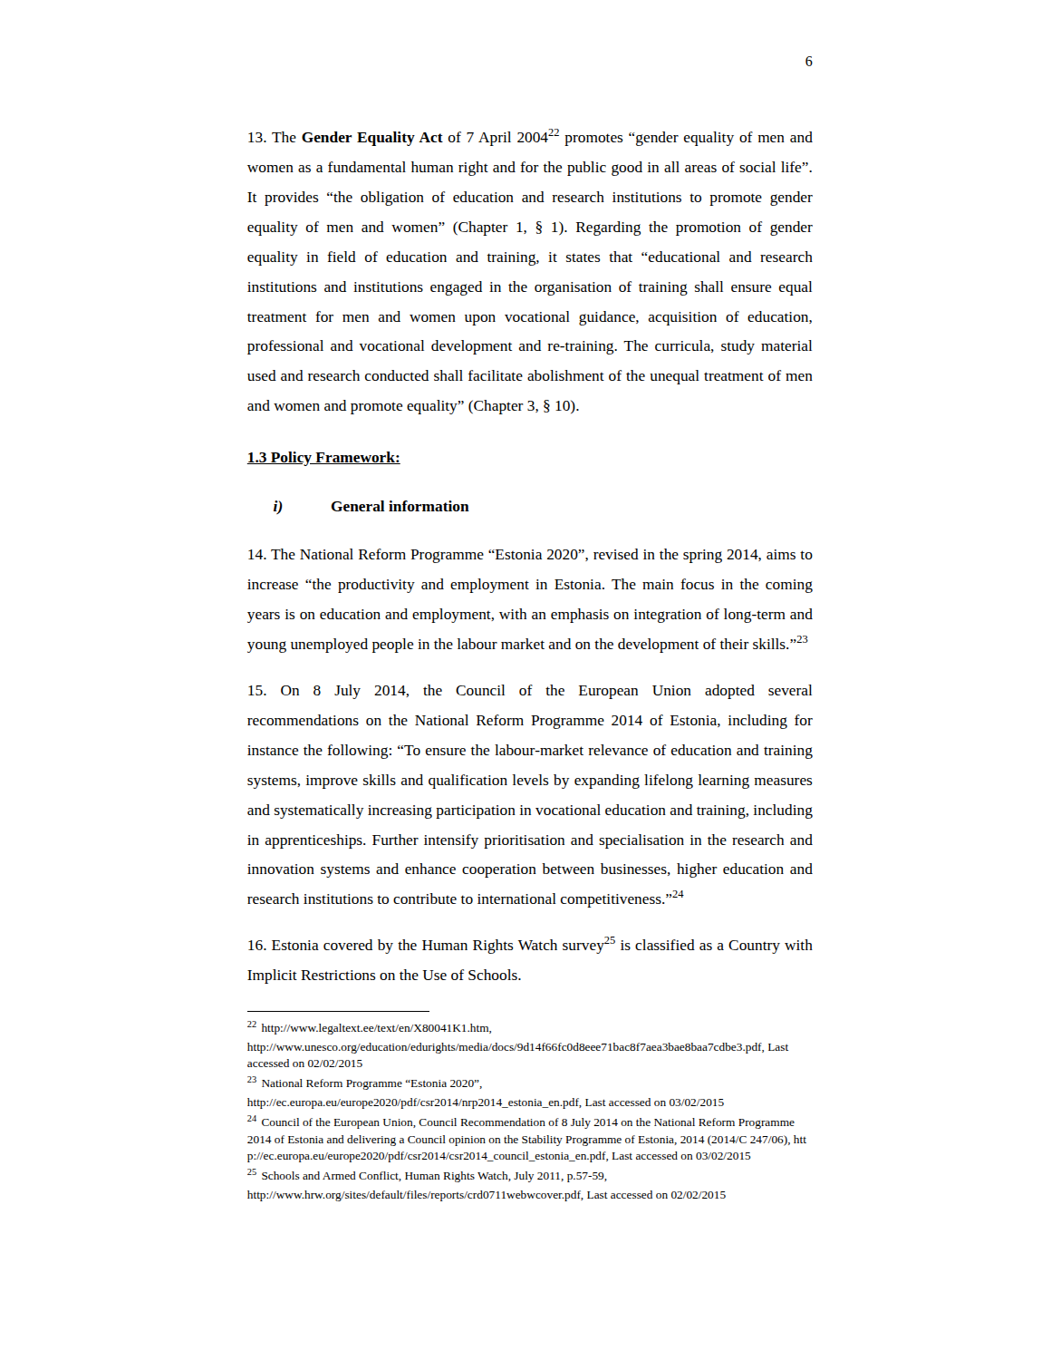6
13. The Gender Equality Act of 7 April 200422 promotes “gender equality of men and women as a fundamental human right and for the public good in all areas of social life”. It provides “the obligation of education and research institutions to promote gender equality of men and women” (Chapter 1, § 1). Regarding the promotion of gender equality in field of education and training, it states that “educational and research institutions and institutions engaged in the organisation of training shall ensure equal treatment for men and women upon vocational guidance, acquisition of education, professional and vocational development and re-training. The curricula, study material used and research conducted shall facilitate abolishment of the unequal treatment of men and women and promote equality” (Chapter 3, § 10).
1.3 Policy Framework:
i) General information
14. The National Reform Programme “Estonia 2020”, revised in the spring 2014, aims to increase “the productivity and employment in Estonia. The main focus in the coming years is on education and employment, with an emphasis on integration of long-term and young unemployed people in the labour market and on the development of their skills.”23
15. On 8 July 2014, the Council of the European Union adopted several recommendations on the National Reform Programme 2014 of Estonia, including for instance the following: “To ensure the labour‑market relevance of education and training systems, improve skills and qualification levels by expanding lifelong learning measures and systematically increasing participation in vocational education and training, including in apprenticeships. Further intensify prioritisation and specialisation in the research and innovation systems and enhance cooperation between businesses, higher education and research institutions to contribute to international competitiveness.”24
16. Estonia covered by the Human Rights Watch survey25 is classified as a Country with Implicit Restrictions on the Use of Schools.
22 http://www.legaltext.ee/text/en/X80041K1.htm,
http://www.unesco.org/education/edurights/media/docs/9d14f66fc0d8eee71bac8f7aea3bae8baa7cdbe3.pdf, Last accessed on 02/02/2015
23 National Reform Programme “Estonia 2020”,
http://ec.europa.eu/europe2020/pdf/csr2014/nrp2014_estonia_en.pdf, Last accessed on 03/02/2015
24 Council of the European Union, Council Recommendation of 8 July 2014 on the National Reform Programme 2014 of Estonia and delivering a Council opinion on the Stability Programme of Estonia, 2014 (2014/C 247/06), http://ec.europa.eu/europe2020/pdf/csr2014/csr2014_council_estonia_en.pdf, Last accessed on 03/02/2015
25 Schools and Armed Conflict, Human Rights Watch, July 2011, p.57-59,
http://www.hrw.org/sites/default/files/reports/crd0711webwcover.pdf, Last accessed on 02/02/2015